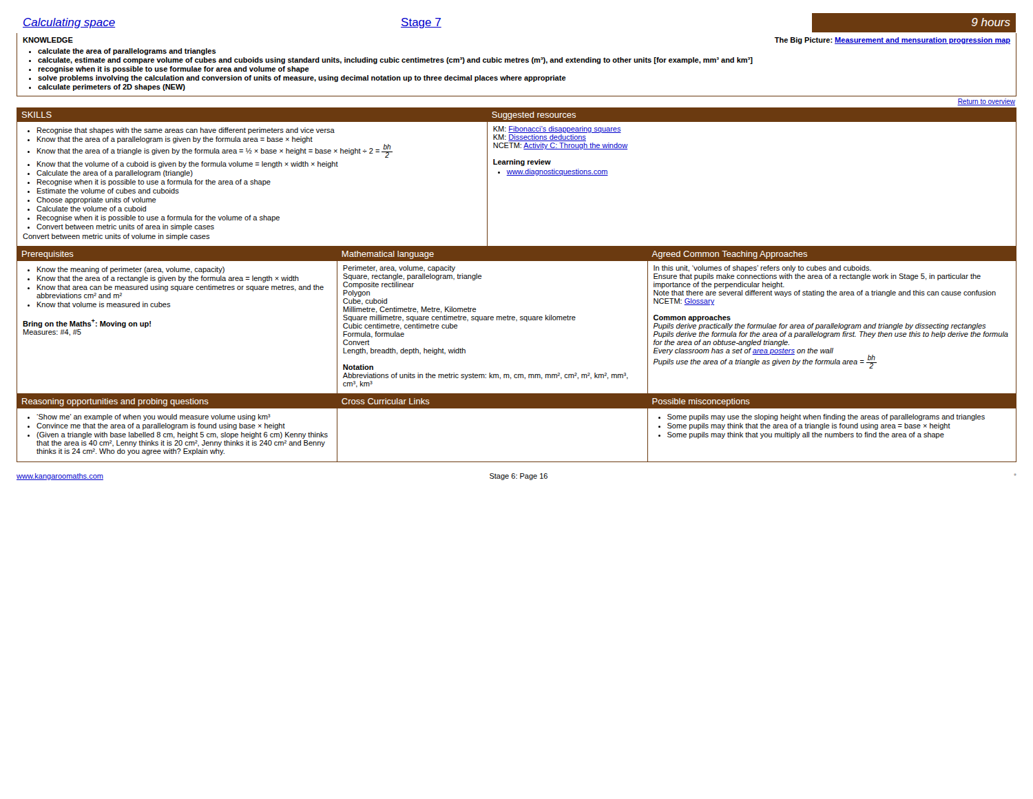| Calculating space | Stage 7 | 9 hours |
KNOWLEDGE The Big Picture: Measurement and mensuration progression map
calculate the area of parallelograms and triangles
calculate, estimate and compare volume of cubes and cuboids using standard units, including cubic centimetres (cm³) and cubic metres (m³), and extending to other units [for example, mm³ and km³]
recognise when it is possible to use formulae for area and volume of shape
solve problems involving the calculation and conversion of units of measure, using decimal notation up to three decimal places where appropriate
calculate perimeters of 2D shapes (NEW)
Return to overview
| SKILLS | Suggested resources |
| Recognise that shapes with the same areas can have different perimeters and vice versa Know that the area of a parallelogram is given by the formula area = base × height Know that the area of a triangle is given by the formula area = ½ × base × height = base × height ÷ 2 = bh 2 Know that the volume of a cuboid is given by the formula volume = length × width × height Calculate the area of a parallelogram (triangle) Recognise when it is possible to use a formula for the area of a shape Estimate the volume of cubes and cuboids Choose appropriate units of volume Calculate the volume of a cuboid Recognise when it is possible to use a formula for the volume of a shape Convert between metric units of area in simple cases Convert between metric units of volume in simple cases | KM: Fibonacci’s disappearing squares KM: Dissections deductions NCETM: Activity C: Through the window Learning review www.diagnosticquestions.com |
| Prerequisites | Mathematical language | Agreed Common Teaching Approaches |
| Know the meaning of perimeter (area, volume, capacity) Know that the area of a rectangle is given by the formula area = length × width Know that area can be measured using square centimetres or square metres, and the abbreviations cm² and m² Know that volume is measured in cubes Bring on the Maths + : Moving on up! Measures: #4, #5 | Perimeter, area, volume, capacity Square, rectangle, parallelogram, triangle Composite rectilinear Polygon Cube, cuboid Millimetre, Centimetre, Metre, Kilometre Square millimetre, square centimetre, square metre, square kilometre Cubic centimetre, centimetre cube Formula, formulae Convert Length, breadth, depth, height, width Notation Abbreviations of units in the metric system: km, m, cm, mm, mm², cm², m², km², mm³, cm³, km³ | In this unit, ‘volumes of shapes’ refers only to cubes and cuboids. Ensure that pupils make connections with the area of a rectangle work in Stage 5, in particular the importance of the perpendicular height. Note that there are several different ways of stating the area of a triangle and this can cause confusion NCETM: Glossary Common approaches Pupils derive practically the formulae for area of parallelogram and triangle by dissecting rectangles Pupils derive the formula for the area of a parallelogram first. They then use this to help derive the formula for the area of an obtuse-angled triangle. Every classroom has a set of area posters on the wall Pupils use the area of a triangle as given by the formula area = bh 2 |
| Reasoning opportunities and probing questions | Cross Curricular Links | Possible misconceptions |
| ‘Show me’ an example of when you would measure volume using km³ Convince me that the area of a parallelogram is found using base × height (Given a triangle with base labelled 8 cm, height 5 cm, slope height 6 cm) Kenny thinks that the area is 40 cm², Lenny thinks it is 20 cm², Jenny thinks it is 240 cm² and Benny thinks it is 24 cm². Who do you agree with? Explain why. | | Some pupils may use the sloping height when finding the areas of parallelograms and triangles Some pupils may think that the area of a triangle is found using area = base × height Some pupils may think that you multiply all the numbers to find the area of a shape |
www.kangaroomaths.com
Stage 6: Page 16
*